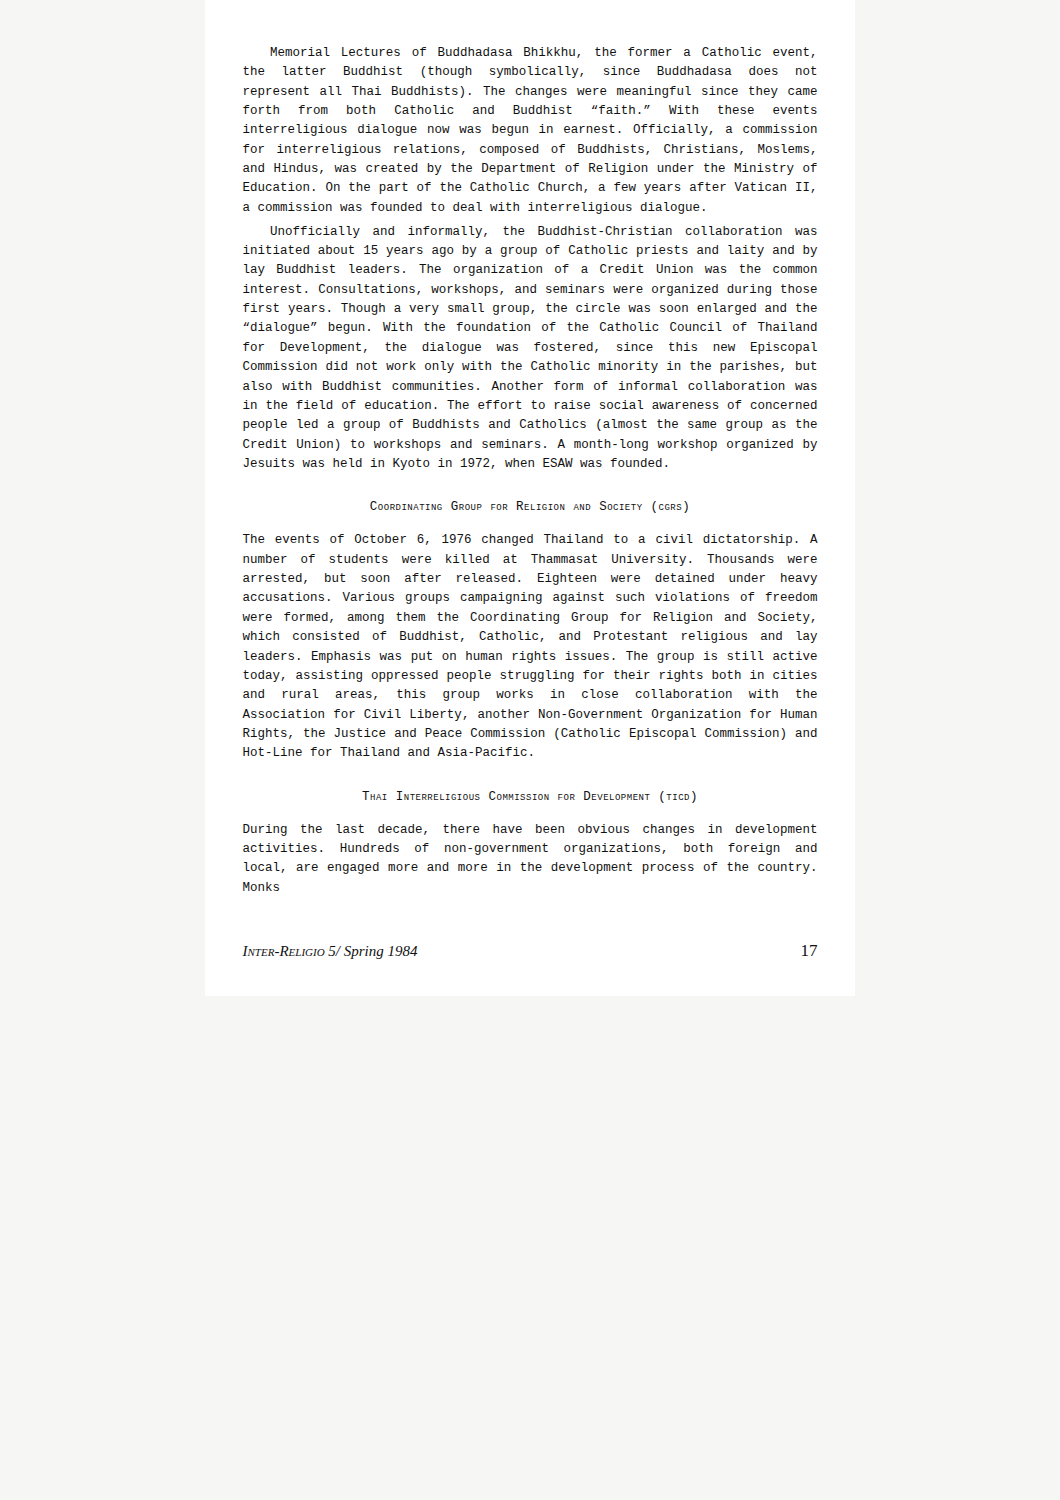Memorial Lectures of Buddhadasa Bhikkhu, the former a Catholic event, the latter Buddhist (though symbolically, since Buddhadasa does not represent all Thai Buddhists). The changes were meaningful since they came forth from both Catholic and Buddhist “faith.” With these events interreligious dialogue now was begun in earnest. Officially, a commission for interreligious relations, composed of Buddhists, Christians, Moslems, and Hindus, was created by the Department of Religion under the Ministry of Education. On the part of the Catholic Church, a few years after Vatican II, a commission was founded to deal with interreligious dialogue.
Unofficially and informally, the Buddhist-Christian collaboration was initiated about 15 years ago by a group of Catholic priests and laity and by lay Buddhist leaders. The organization of a Credit Union was the common interest. Consultations, workshops, and seminars were organized during those first years. Though a very small group, the circle was soon enlarged and the “dialogue” begun. With the foundation of the Catholic Council of Thailand for Development, the dialogue was fostered, since this new Episcopal Commission did not work only with the Catholic minority in the parishes, but also with Buddhist communities. Another form of informal collaboration was in the field of education. The effort to raise social awareness of concerned people led a group of Buddhists and Catholics (almost the same group as the Credit Union) to workshops and seminars. A month-long workshop organized by Jesuits was held in Kyoto in 1972, when ESAW was founded.
Coordinating Group for Religion and Society (CGRS)
The events of October 6, 1976 changed Thailand to a civil dictatorship. A number of students were killed at Thammasat University. Thousands were arrested, but soon after released. Eighteen were detained under heavy accusations. Various groups campaigning against such violations of freedom were formed, among them the Coordinating Group for Religion and Society, which consisted of Buddhist, Catholic, and Protestant religious and lay leaders. Emphasis was put on human rights issues. The group is still active today, assisting oppressed people struggling for their rights both in cities and rural areas, this group works in close collaboration with the Association for Civil Liberty, another Non-Government Organization for Human Rights, the Justice and Peace Commission (Catholic Episcopal Commission) and Hot-Line for Thailand and Asia-Pacific.
Thai Interreligious Commission for Development (TICD)
During the last decade, there have been obvious changes in development activities. Hundreds of non-government organizations, both foreign and local, are engaged more and more in the development process of the country. Monks
Inter-Religio 5/ Spring 1984 17